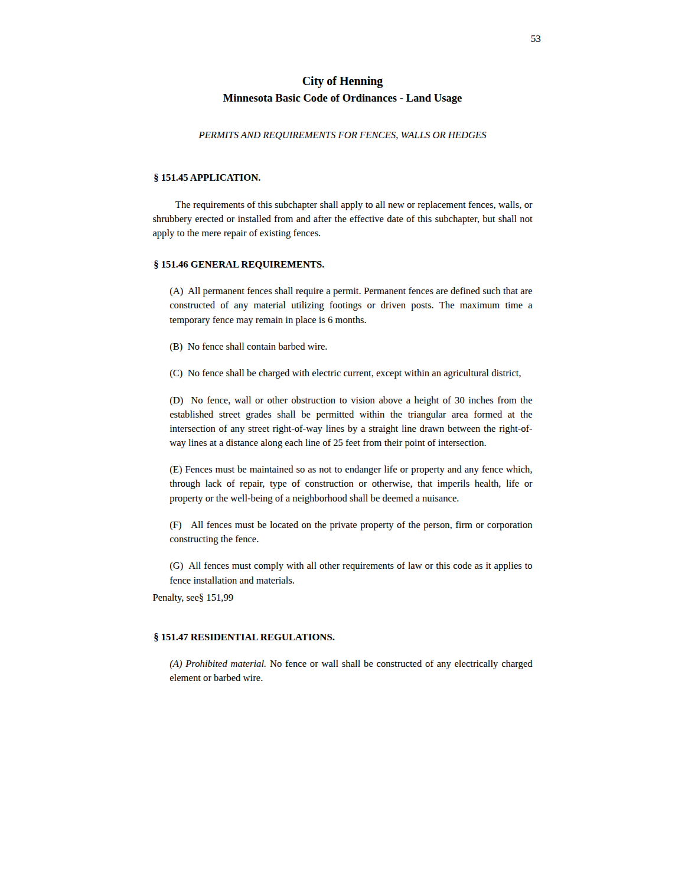53
City of Henning
Minnesota Basic Code of Ordinances - Land Usage
PERMITS AND REQUIREMENTS FOR FENCES, WALLS OR HEDGES
§ 151.45 APPLICATION.
The requirements of this subchapter shall apply to all new or replacement fences, walls, or shrubbery erected or installed from and after the effective date of this subchapter, but shall not apply to the mere repair of existing fences.
§ 151.46 GENERAL REQUIREMENTS.
(A) All permanent fences shall require a permit. Permanent fences are defined such that are constructed of any material utilizing footings or driven posts. The maximum time a temporary fence may remain in place is 6 months.
(B) No fence shall contain barbed wire.
(C) No fence shall be charged with electric current, except within an agricultural district,
(D) No fence, wall or other obstruction to vision above a height of 30 inches from the established street grades shall be permitted within the triangular area formed at the intersection of any street right-of-way lines by a straight line drawn between the right-of-way lines at a distance along each line of 25 feet from their point of intersection.
(E) Fences must be maintained so as not to endanger life or property and any fence which, through lack of repair, type of construction or otherwise, that imperils health, life or property or the well-being of a neighborhood shall be deemed a nuisance.
(F) All fences must be located on the private property of the person, firm or corporation constructing the fence.
(G) All fences must comply with all other requirements of law or this code as it applies to fence installation and materials.
Penalty, see§ 151,99
§ 151.47 RESIDENTIAL REGULATIONS.
(A) Prohibited material. No fence or wall shall be constructed of any electrically charged element or barbed wire.